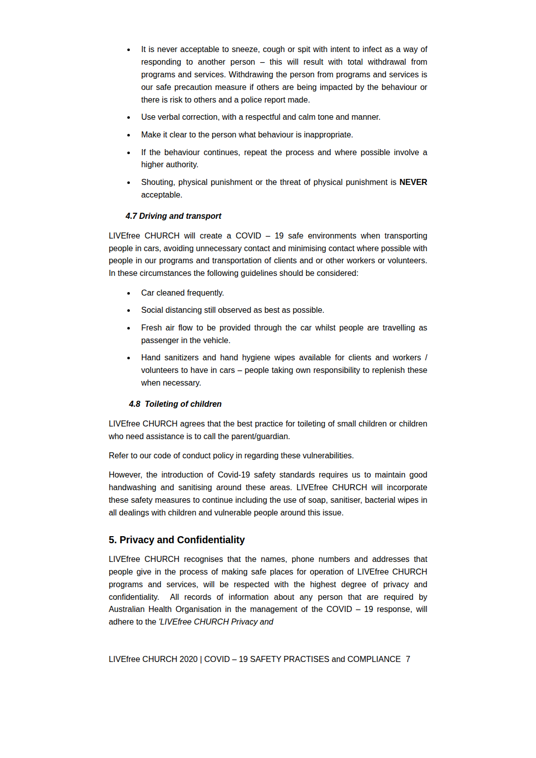It is never acceptable to sneeze, cough or spit with intent to infect as a way of responding to another person – this will result with total withdrawal from programs and services. Withdrawing the person from programs and services is our safe precaution measure if others are being impacted by the behaviour or there is risk to others and a police report made.
Use verbal correction, with a respectful and calm tone and manner.
Make it clear to the person what behaviour is inappropriate.
If the behaviour continues, repeat the process and where possible involve a higher authority.
Shouting, physical punishment or the threat of physical punishment is NEVER acceptable.
4.7 Driving and transport
LIVEfree CHURCH will create a COVID – 19 safe environments when transporting people in cars, avoiding unnecessary contact and minimising contact where possible with people in our programs and transportation of clients and or other workers or volunteers. In these circumstances the following guidelines should be considered:
Car cleaned frequently.
Social distancing still observed as best as possible.
Fresh air flow to be provided through the car whilst people are travelling as passenger in the vehicle.
Hand sanitizers and hand hygiene wipes available for clients and workers / volunteers to have in cars – people taking own responsibility to replenish these when necessary.
4.8 Toileting of children
LIVEfree CHURCH agrees that the best practice for toileting of small children or children who need assistance is to call the parent/guardian.
Refer to our code of conduct policy in regarding these vulnerabilities.
However, the introduction of Covid-19 safety standards requires us to maintain good handwashing and sanitising around these areas. LIVEfree CHURCH will incorporate these safety measures to continue including the use of soap, sanitiser, bacterial wipes in all dealings with children and vulnerable people around this issue.
5. Privacy and Confidentiality
LIVEfree CHURCH recognises that the names, phone numbers and addresses that people give in the process of making safe places for operation of LIVEfree CHURCH programs and services, will be respected with the highest degree of privacy and confidentiality. All records of information about any person that are required by Australian Health Organisation in the management of the COVID – 19 response, will adhere to the 'LIVEfree CHURCH Privacy and
LIVEfree CHURCH 2020 | COVID – 19 SAFETY PRACTISES and COMPLIANCE 7